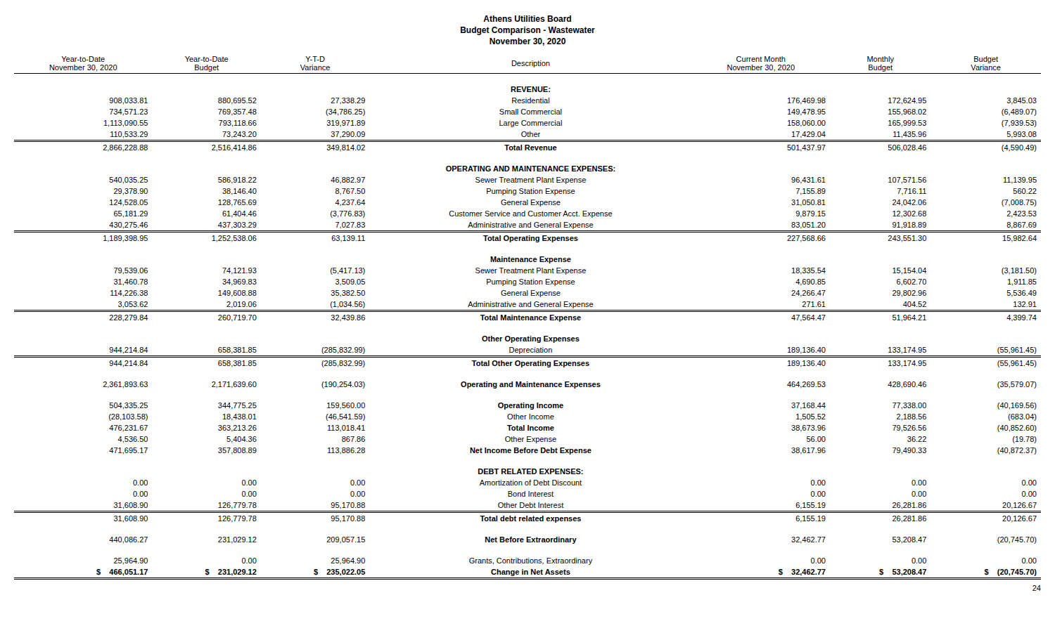Athens Utilities Board
Budget Comparison - Wastewater
November 30, 2020
| Year-to-Date November 30, 2020 | Year-to-Date Budget | Y-T-D Variance | Description | Current Month November 30, 2020 | Monthly Budget | Budget Variance |
| --- | --- | --- | --- | --- | --- | --- |
| | | | REVENUE: | | | |
| 908,033.81 | 880,695.52 | 27,338.29 | Residential | 176,469.98 | 172,624.95 | 3,845.03 |
| 734,571.23 | 769,357.48 | (34,786.25) | Small Commercial | 149,478.95 | 155,968.02 | (6,489.07) |
| 1,113,090.55 | 793,118.66 | 319,971.89 | Large Commercial | 158,060.00 | 165,999.53 | (7,939.53) |
| 110,533.29 | 73,243.20 | 37,290.09 | Other | 17,429.04 | 11,435.96 | 5,993.08 |
| 2,866,228.88 | 2,516,414.86 | 349,814.02 | Total Revenue | 501,437.97 | 506,028.46 | (4,590.49) |
| | | | OPERATING AND MAINTENANCE EXPENSES: | | | |
| 540,035.25 | 586,918.22 | 46,882.97 | Sewer Treatment Plant Expense | 96,431.61 | 107,571.56 | 11,139.95 |
| 29,378.90 | 38,146.40 | 8,767.50 | Pumping Station Expense | 7,155.89 | 7,716.11 | 560.22 |
| 124,528.05 | 128,765.69 | 4,237.64 | General Expense | 31,050.81 | 24,042.06 | (7,008.75) |
| 65,181.29 | 61,404.46 | (3,776.83) | Customer Service and Customer Acct. Expense | 9,879.15 | 12,302.68 | 2,423.53 |
| 430,275.46 | 437,303.29 | 7,027.83 | Administrative and General Expense | 83,051.20 | 91,918.89 | 8,867.69 |
| 1,189,398.95 | 1,252,538.06 | 63,139.11 | Total Operating Expenses | 227,568.66 | 243,551.30 | 15,982.64 |
| | | | Maintenance Expense | | | |
| 79,539.06 | 74,121.93 | (5,417.13) | Sewer Treatment Plant Expense | 18,335.54 | 15,154.04 | (3,181.50) |
| 31,460.78 | 34,969.83 | 3,509.05 | Pumping Station Expense | 4,690.85 | 6,602.70 | 1,911.85 |
| 114,226.38 | 149,608.88 | 35,382.50 | General Expense | 24,266.47 | 29,802.96 | 5,536.49 |
| 3,053.62 | 2,019.06 | (1,034.56) | Administrative and General Expense | 271.61 | 404.52 | 132.91 |
| 228,279.84 | 260,719.70 | 32,439.86 | Total Maintenance Expense | 47,564.47 | 51,964.21 | 4,399.74 |
| | | | Other Operating Expenses | | | |
| 944,214.84 | 658,381.85 | (285,832.99) | Depreciation | 189,136.40 | 133,174.95 | (55,961.45) |
| 944,214.84 | 658,381.85 | (285,832.99) | Total Other Operating Expenses | 189,136.40 | 133,174.95 | (55,961.45) |
| 2,361,893.63 | 2,171,639.60 | (190,254.03) | Operating and Maintenance Expenses | 464,269.53 | 428,690.46 | (35,579.07) |
| 504,335.25 | 344,775.25 | 159,560.00 | Operating Income | 37,168.44 | 77,338.00 | (40,169.56) |
| (28,103.58) | 18,438.01 | (46,541.59) | Other Income | 1,505.52 | 2,188.56 | (683.04) |
| 476,231.67 | 363,213.26 | 113,018.41 | Total Income | 38,673.96 | 79,526.56 | (40,852.60) |
| 4,536.50 | 5,404.36 | 867.86 | Other Expense | 56.00 | 36.22 | (19.78) |
| 471,695.17 | 357,808.89 | 113,886.28 | Net Income Before Debt Expense | 38,617.96 | 79,490.33 | (40,872.37) |
| | | | DEBT RELATED EXPENSES: | | | |
| 0.00 | 0.00 | 0.00 | Amortization of Debt Discount | 0.00 | 0.00 | 0.00 |
| 0.00 | 0.00 | 0.00 | Bond Interest | 0.00 | 0.00 | 0.00 |
| 31,608.90 | 126,779.78 | 95,170.88 | Other Debt Interest | 6,155.19 | 26,281.86 | 20,126.67 |
| 31,608.90 | 126,779.78 | 95,170.88 | Total debt related expenses | 6,155.19 | 26,281.86 | 20,126.67 |
| 440,086.27 | 231,029.12 | 209,057.15 | Net Before Extraordinary | 32,462.77 | 53,208.47 | (20,745.70) |
| 25,964.90 | 0.00 | 25,964.90 | Grants, Contributions, Extraordinary | 0.00 | 0.00 | 0.00 |
| $ 466,051.17 | $ 231,029.12 | $ 235,022.05 | Change in Net Assets | $ 32,462.77 | $ 53,208.47 | $ (20,745.70) |
24